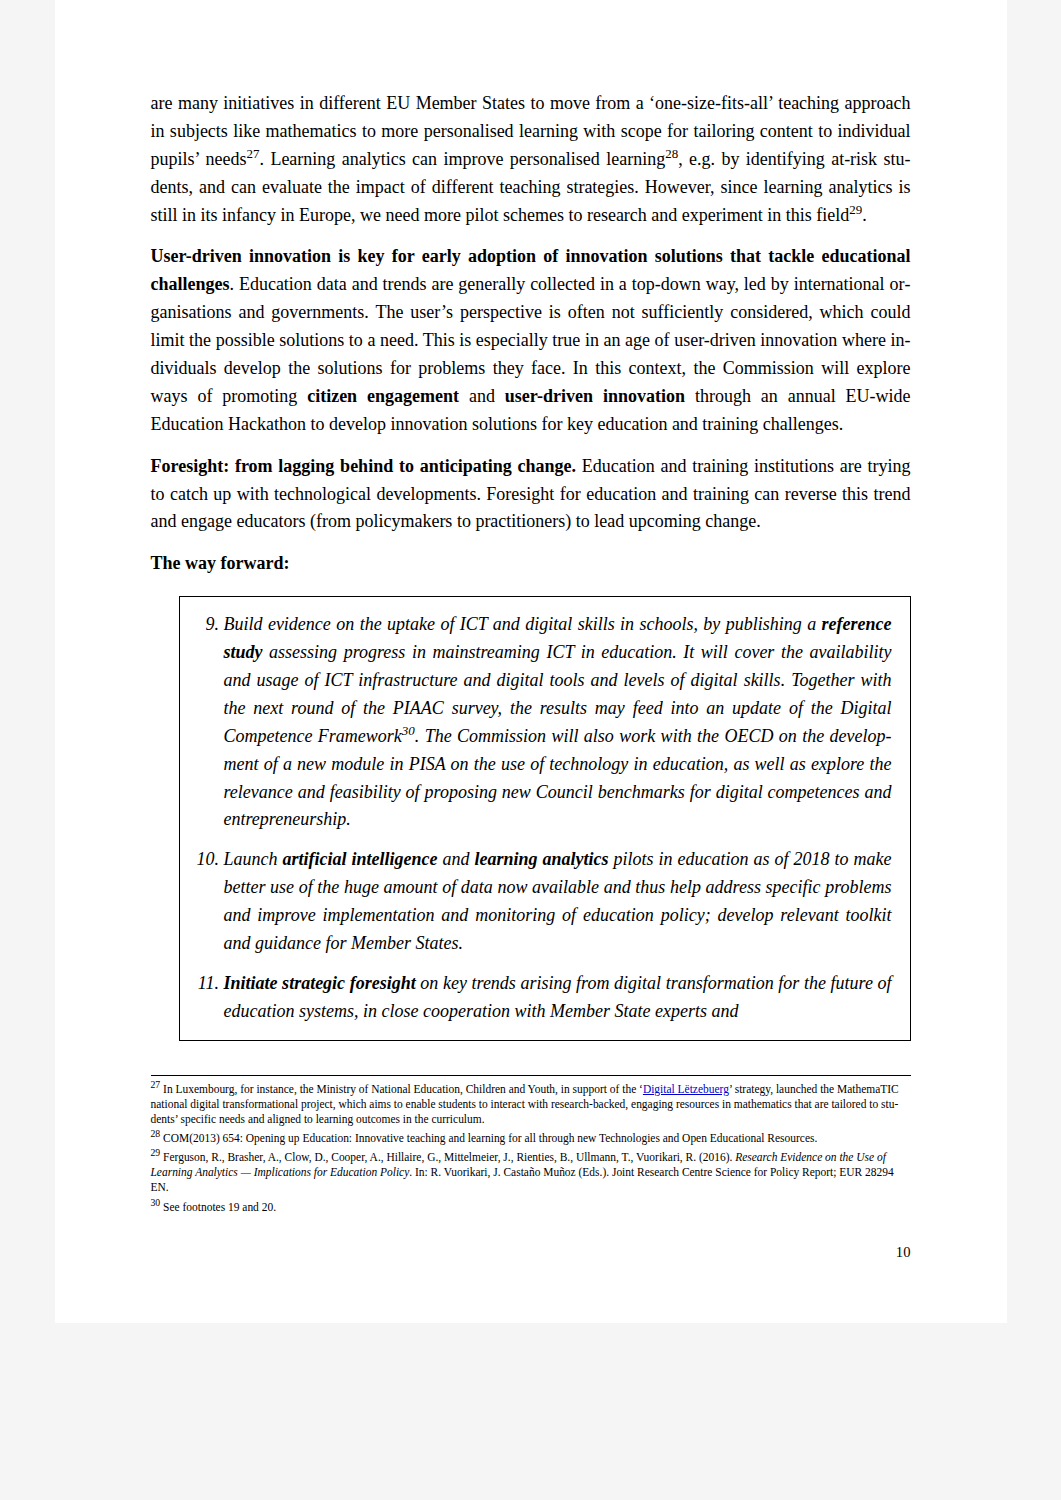are many initiatives in different EU Member States to move from a ‘one-size-fits-all’ teaching approach in subjects like mathematics to more personalised learning with scope for tailoring content to individual pupils’ needs27. Learning analytics can improve personalised learning28, e.g. by identifying at-risk students, and can evaluate the impact of different teaching strategies. However, since learning analytics is still in its infancy in Europe, we need more pilot schemes to research and experiment in this field29.
User-driven innovation is key for early adoption of innovation solutions that tackle educational challenges. Education data and trends are generally collected in a top-down way, led by international organisations and governments. The user’s perspective is often not sufficiently considered, which could limit the possible solutions to a need. This is especially true in an age of user-driven innovation where individuals develop the solutions for problems they face. In this context, the Commission will explore ways of promoting citizen engagement and user-driven innovation through an annual EU-wide Education Hackathon to develop innovation solutions for key education and training challenges.
Foresight: from lagging behind to anticipating change. Education and training institutions are trying to catch up with technological developments. Foresight for education and training can reverse this trend and engage educators (from policymakers to practitioners) to lead upcoming change.
The way forward:
Build evidence on the uptake of ICT and digital skills in schools, by publishing a reference study assessing progress in mainstreaming ICT in education. It will cover the availability and usage of ICT infrastructure and digital tools and levels of digital skills. Together with the next round of the PIAAC survey, the results may feed into an update of the Digital Competence Framework30. The Commission will also work with the OECD on the development of a new module in PISA on the use of technology in education, as well as explore the relevance and feasibility of proposing new Council benchmarks for digital competences and entrepreneurship.
Launch artificial intelligence and learning analytics pilots in education as of 2018 to make better use of the huge amount of data now available and thus help address specific problems and improve implementation and monitoring of education policy; develop relevant toolkit and guidance for Member States.
Initiate strategic foresight on key trends arising from digital transformation for the future of education systems, in close cooperation with Member State experts and
27 In Luxembourg, for instance, the Ministry of National Education, Children and Youth, in support of the ‘Digital Lëtzebuerg’ strategy, launched the MathemaTIC national digital transformational project, which aims to enable students to interact with research-backed, engaging resources in mathematics that are tailored to students’ specific needs and aligned to learning outcomes in the curriculum.
28 COM(2013) 654: Opening up Education: Innovative teaching and learning for all through new Technologies and Open Educational Resources.
29 Ferguson, R., Brasher, A., Clow, D., Cooper, A., Hillaire, G., Mittelmeier, J., Rienties, B., Ullmann, T., Vuorikari, R. (2016). Research Evidence on the Use of Learning Analytics — Implications for Education Policy. In: R. Vuorikari, J. Castaño Muñoz (Eds.). Joint Research Centre Science for Policy Report; EUR 28294 EN.
30 See footnotes 19 and 20.
10